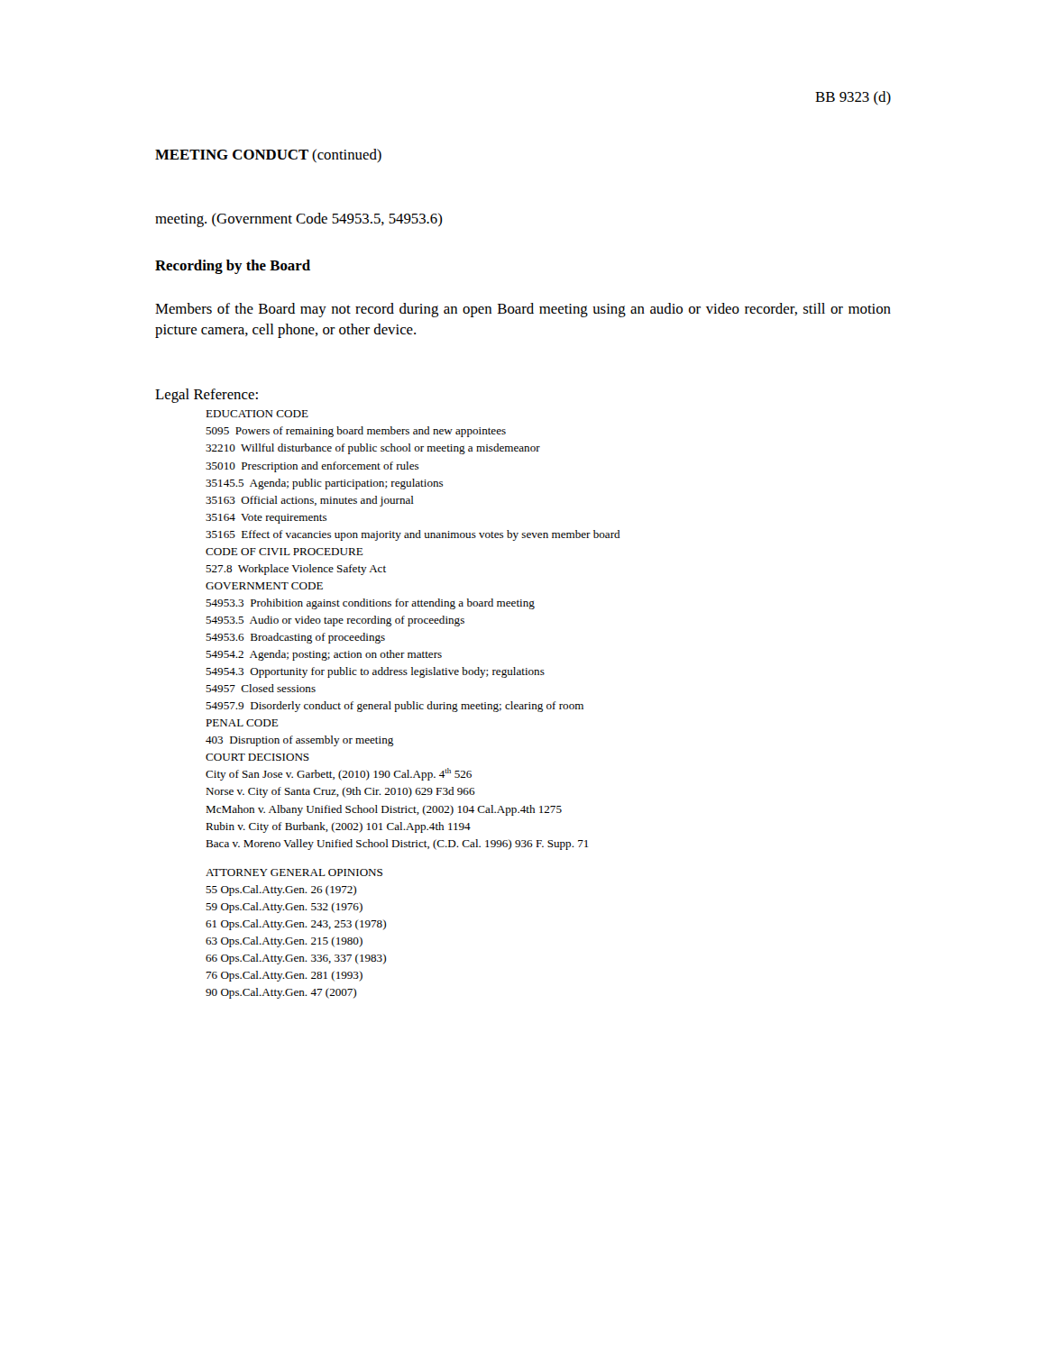BB 9323 (d)
MEETING CONDUCT (continued)
meeting. (Government Code 54953.5, 54953.6)
Recording by the Board
Members of the Board may not record during an open Board meeting using an audio or video recorder, still or motion picture camera, cell phone, or other device.
Legal Reference:
EDUCATION CODE
5095 Powers of remaining board members and new appointees
32210 Willful disturbance of public school or meeting a misdemeanor
35010 Prescription and enforcement of rules
35145.5 Agenda; public participation; regulations
35163 Official actions, minutes and journal
35164 Vote requirements
35165 Effect of vacancies upon majority and unanimous votes by seven member board
CODE OF CIVIL PROCEDURE
527.8 Workplace Violence Safety Act
GOVERNMENT CODE
54953.3 Prohibition against conditions for attending a board meeting
54953.5 Audio or video tape recording of proceedings
54953.6 Broadcasting of proceedings
54954.2 Agenda; posting; action on other matters
54954.3 Opportunity for public to address legislative body; regulations
54957 Closed sessions
54957.9 Disorderly conduct of general public during meeting; clearing of room
PENAL CODE
403 Disruption of assembly or meeting
COURT DECISIONS
City of San Jose v. Garbett, (2010) 190 Cal.App. 4th 526
Norse v. City of Santa Cruz, (9th Cir. 2010) 629 F3d 966
McMahon v. Albany Unified School District, (2002) 104 Cal.App.4th 1275
Rubin v. City of Burbank, (2002) 101 Cal.App.4th 1194
Baca v. Moreno Valley Unified School District, (C.D. Cal. 1996) 936 F. Supp. 71
ATTORNEY GENERAL OPINIONS
55 Ops.Cal.Atty.Gen. 26 (1972)
59 Ops.Cal.Atty.Gen. 532 (1976)
61 Ops.Cal.Atty.Gen. 243, 253 (1978)
63 Ops.Cal.Atty.Gen. 215 (1980)
66 Ops.Cal.Atty.Gen. 336, 337 (1983)
76 Ops.Cal.Atty.Gen. 281 (1993)
90 Ops.Cal.Atty.Gen. 47 (2007)